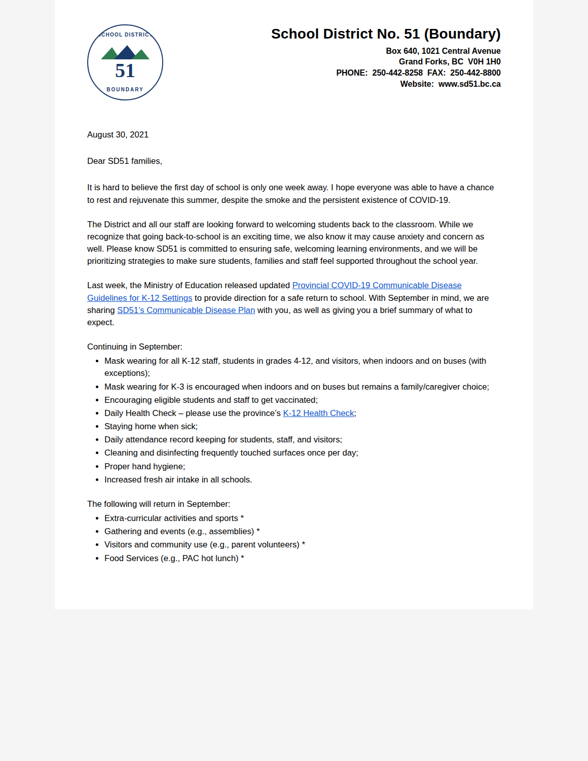SCHOOL DISTRICT 51 BOUNDARY
School District No. 51 (Boundary)
Box 640, 1021 Central Avenue
Grand Forks, BC V0H 1H0
PHONE: 250-442-8258 FAX: 250-442-8800
Website: www.sd51.bc.ca
August 30, 2021
Dear SD51 families,
It is hard to believe the first day of school is only one week away. I hope everyone was able to have a chance to rest and rejuvenate this summer, despite the smoke and the persistent existence of COVID-19.
The District and all our staff are looking forward to welcoming students back to the classroom. While we recognize that going back-to-school is an exciting time, we also know it may cause anxiety and concern as well. Please know SD51 is committed to ensuring safe, welcoming learning environments, and we will be prioritizing strategies to make sure students, families and staff feel supported throughout the school year.
Last week, the Ministry of Education released updated Provincial COVID-19 Communicable Disease Guidelines for K-12 Settings to provide direction for a safe return to school. With September in mind, we are sharing SD51’s Communicable Disease Plan with you, as well as giving you a brief summary of what to expect.
Continuing in September:
Mask wearing for all K-12 staff, students in grades 4-12, and visitors, when indoors and on buses (with exceptions);
Mask wearing for K-3 is encouraged when indoors and on buses but remains a family/caregiver choice;
Encouraging eligible students and staff to get vaccinated;
Daily Health Check – please use the province’s K-12 Health Check;
Staying home when sick;
Daily attendance record keeping for students, staff, and visitors;
Cleaning and disinfecting frequently touched surfaces once per day;
Proper hand hygiene;
Increased fresh air intake in all schools.
The following will return in September:
Extra-curricular activities and sports *
Gathering and events (e.g., assemblies) *
Visitors and community use (e.g., parent volunteers) *
Food Services (e.g., PAC hot lunch) *